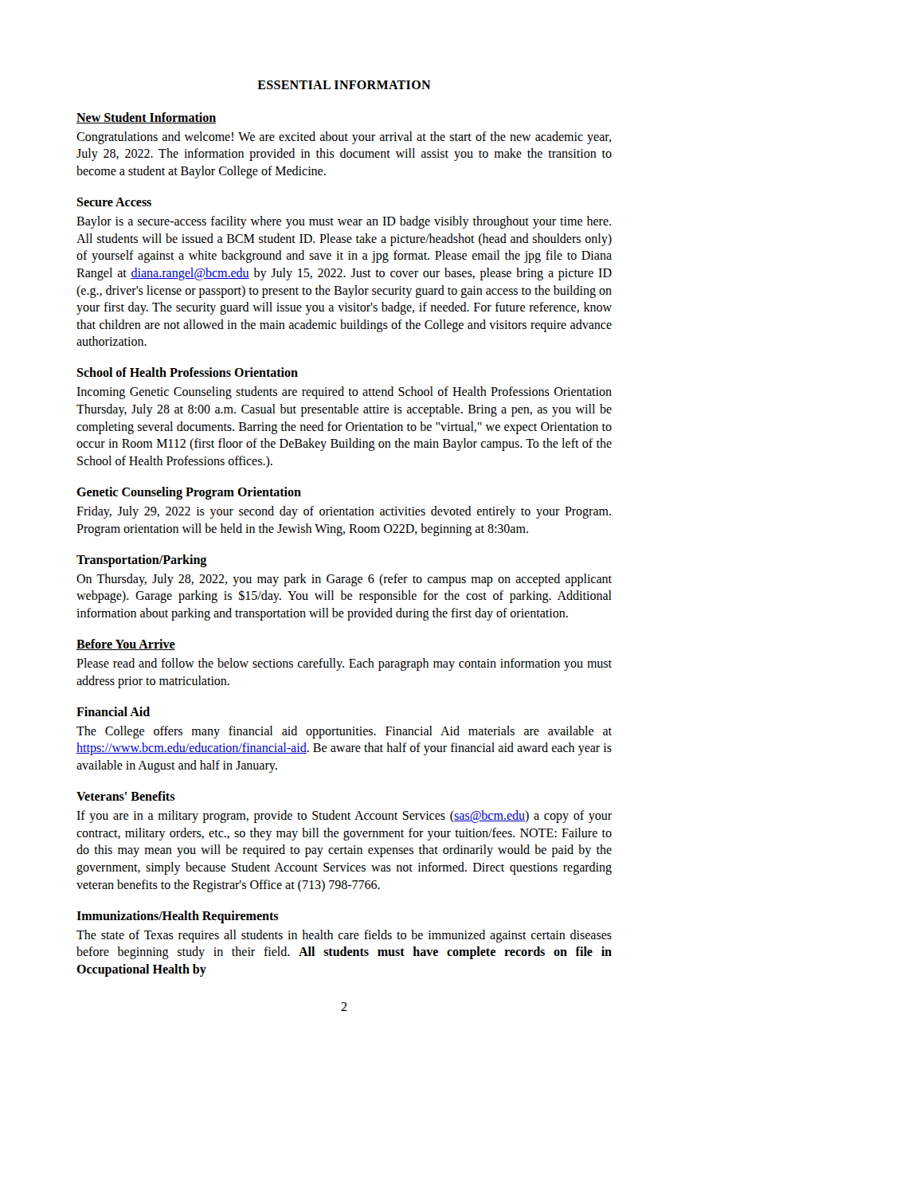ESSENTIAL INFORMATION
New Student Information
Congratulations and welcome! We are excited about your arrival at the start of the new academic year, July 28, 2022. The information provided in this document will assist you to make the transition to become a student at Baylor College of Medicine.
Secure Access
Baylor is a secure-access facility where you must wear an ID badge visibly throughout your time here. All students will be issued a BCM student ID. Please take a picture/headshot (head and shoulders only) of yourself against a white background and save it in a jpg format. Please email the jpg file to Diana Rangel at diana.rangel@bcm.edu by July 15, 2022. Just to cover our bases, please bring a picture ID (e.g., driver's license or passport) to present to the Baylor security guard to gain access to the building on your first day. The security guard will issue you a visitor's badge, if needed. For future reference, know that children are not allowed in the main academic buildings of the College and visitors require advance authorization.
School of Health Professions Orientation
Incoming Genetic Counseling students are required to attend School of Health Professions Orientation Thursday, July 28 at 8:00 a.m. Casual but presentable attire is acceptable. Bring a pen, as you will be completing several documents. Barring the need for Orientation to be "virtual," we expect Orientation to occur in Room M112 (first floor of the DeBakey Building on the main Baylor campus. To the left of the School of Health Professions offices.).
Genetic Counseling Program Orientation
Friday, July 29, 2022 is your second day of orientation activities devoted entirely to your Program. Program orientation will be held in the Jewish Wing, Room O22D, beginning at 8:30am.
Transportation/Parking
On Thursday, July 28, 2022, you may park in Garage 6 (refer to campus map on accepted applicant webpage). Garage parking is $15/day. You will be responsible for the cost of parking. Additional information about parking and transportation will be provided during the first day of orientation.
Before You Arrive
Please read and follow the below sections carefully. Each paragraph may contain information you must address prior to matriculation.
Financial Aid
The College offers many financial aid opportunities. Financial Aid materials are available at https://www.bcm.edu/education/financial-aid. Be aware that half of your financial aid award each year is available in August and half in January.
Veterans' Benefits
If you are in a military program, provide to Student Account Services (sas@bcm.edu) a copy of your contract, military orders, etc., so they may bill the government for your tuition/fees. NOTE: Failure to do this may mean you will be required to pay certain expenses that ordinarily would be paid by the government, simply because Student Account Services was not informed. Direct questions regarding veteran benefits to the Registrar's Office at (713) 798-7766.
Immunizations/Health Requirements
The state of Texas requires all students in health care fields to be immunized against certain diseases before beginning study in their field. All students must have complete records on file in Occupational Health by
2